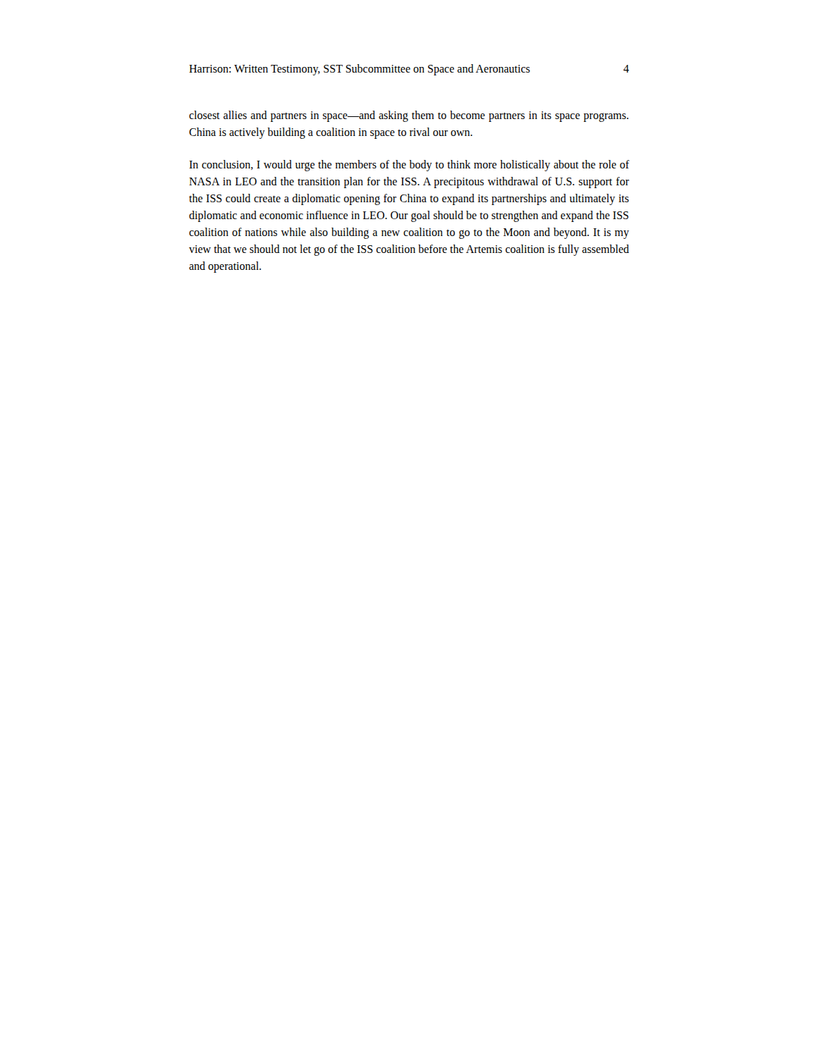Harrison: Written Testimony, SST Subcommittee on Space and Aeronautics 4
closest allies and partners in space—and asking them to become partners in its space programs. China is actively building a coalition in space to rival our own.
In conclusion, I would urge the members of the body to think more holistically about the role of NASA in LEO and the transition plan for the ISS. A precipitous withdrawal of U.S. support for the ISS could create a diplomatic opening for China to expand its partnerships and ultimately its diplomatic and economic influence in LEO. Our goal should be to strengthen and expand the ISS coalition of nations while also building a new coalition to go to the Moon and beyond. It is my view that we should not let go of the ISS coalition before the Artemis coalition is fully assembled and operational.